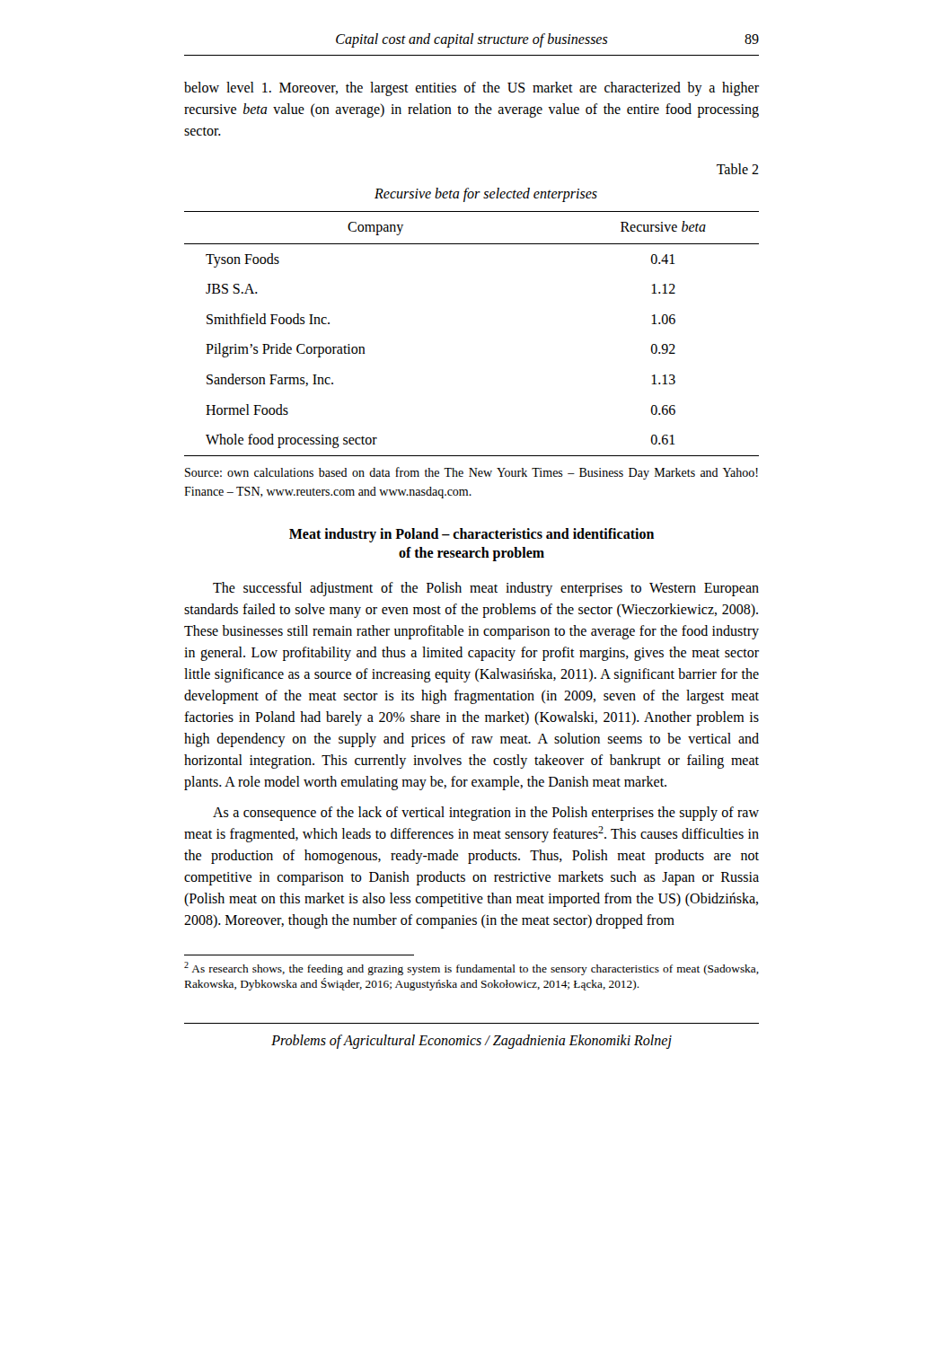Capital cost and capital structure of businesses 89
below level 1. Moreover, the largest entities of the US market are characterized by a higher recursive beta value (on average) in relation to the average value of the entire food processing sector.
Table 2
Recursive beta for selected enterprises
| Company | Recursive beta |
| --- | --- |
| Tyson Foods | 0.41 |
| JBS S.A. | 1.12 |
| Smithfield Foods Inc. | 1.06 |
| Pilgrim’s Pride Corporation | 0.92 |
| Sanderson Farms, Inc. | 1.13 |
| Hormel Foods | 0.66 |
| Whole food processing sector | 0.61 |
Source: own calculations based on data from the The New Yourk Times – Business Day Markets and Yahoo! Finance – TSN, www.reuters.com and www.nasdaq.com.
Meat industry in Poland – characteristics and identification
of the research problem
The successful adjustment of the Polish meat industry enterprises to Western European standards failed to solve many or even most of the problems of the sector (Wieczorkiewicz, 2008). These businesses still remain rather unprofitable in comparison to the average for the food industry in general. Low profitability and thus a limited capacity for profit margins, gives the meat sector little significance as a source of increasing equity (Kalwasińska, 2011). A significant barrier for the development of the meat sector is its high fragmentation (in 2009, seven of the largest meat factories in Poland had barely a 20% share in the market) (Kowalski, 2011). Another problem is high dependency on the supply and prices of raw meat. A solution seems to be vertical and horizontal integration. This currently involves the costly takeover of bankrupt or failing meat plants. A role model worth emulating may be, for example, the Danish meat market.
As a consequence of the lack of vertical integration in the Polish enterprises the supply of raw meat is fragmented, which leads to differences in meat sensory features2. This causes difficulties in the production of homogenous, ready-made products. Thus, Polish meat products are not competitive in comparison to Danish products on restrictive markets such as Japan or Russia (Polish meat on this market is also less competitive than meat imported from the US) (Obidzińska, 2008). Moreover, though the number of companies (in the meat sector) dropped from
2 As research shows, the feeding and grazing system is fundamental to the sensory characteristics of meat (Sadowska, Rakowska, Dybkowska and Świąder, 2016; Augustyńska and Sokołowicz, 2014; Łącka, 2012).
Problems of Agricultural Economics / Zagadnienia Ekonomiki Rolnej